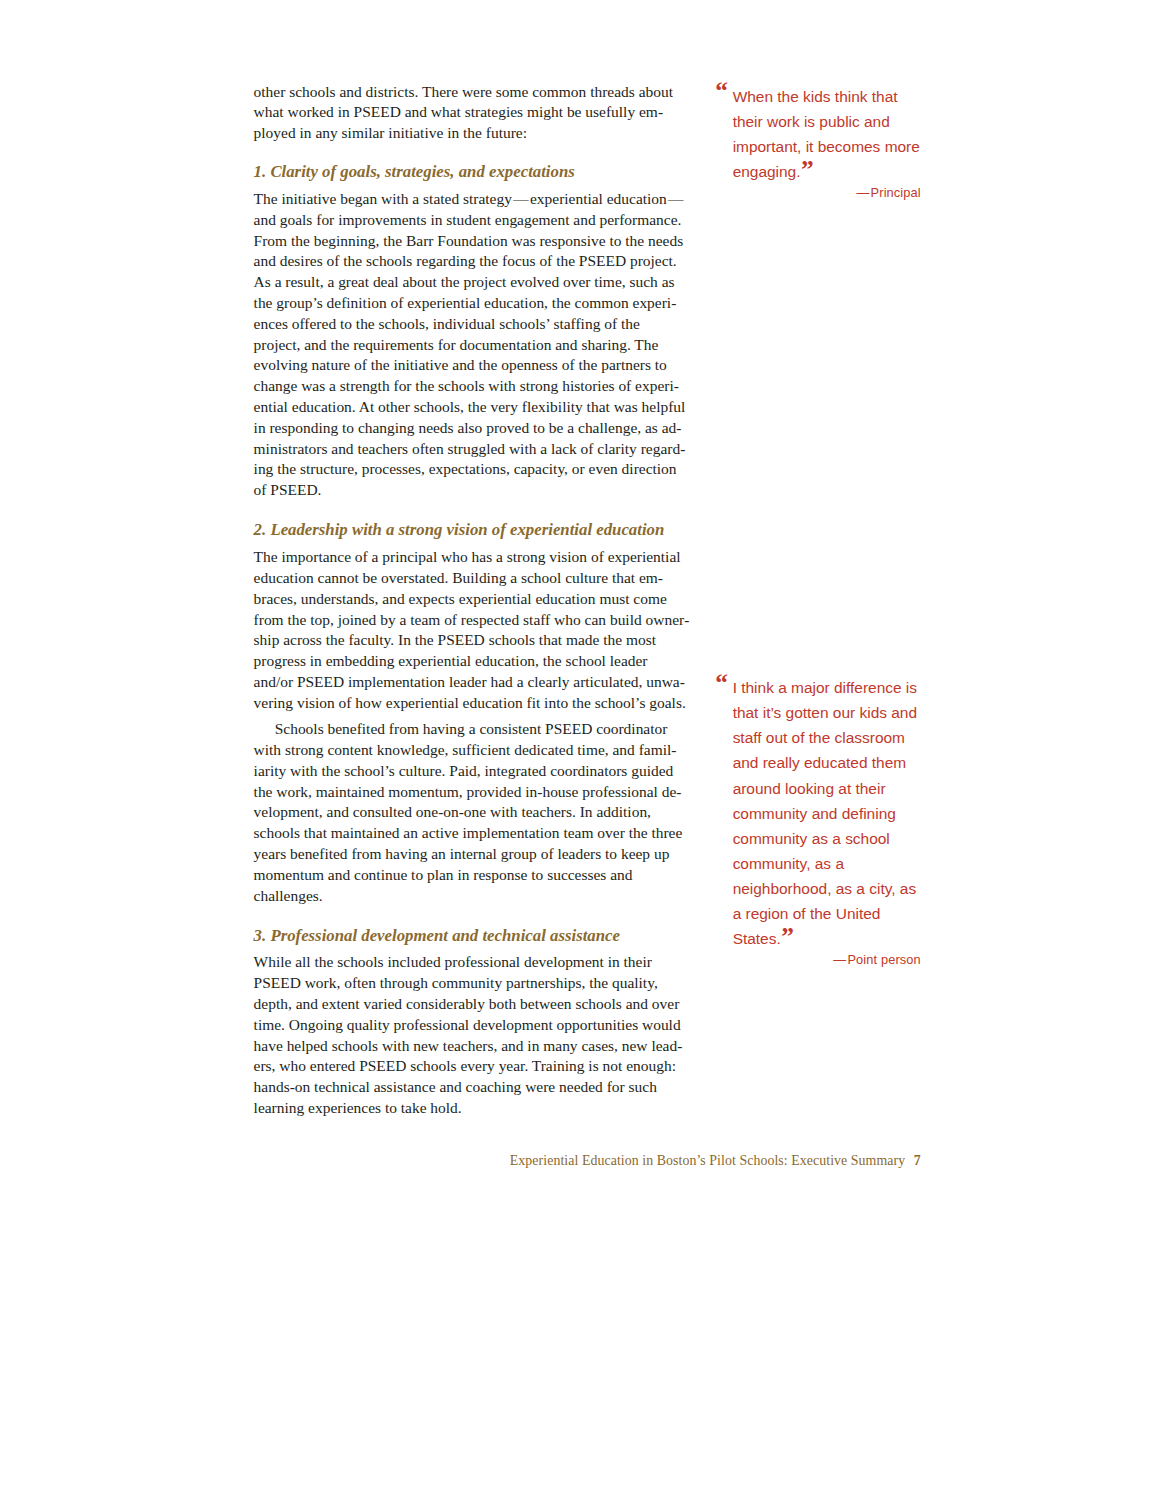other schools and districts. There were some common threads about what worked in PSEED and what strategies might be usefully employed in any similar initiative in the future:
1. Clarity of goals, strategies, and expectations
The initiative began with a stated strategy — experiential education — and goals for improvements in student engagement and performance. From the beginning, the Barr Foundation was responsive to the needs and desires of the schools regarding the focus of the PSEED project. As a result, a great deal about the project evolved over time, such as the group’s definition of experiential education, the common experiences offered to the schools, individual schools’ staffing of the project, and the requirements for documentation and sharing. The evolving nature of the initiative and the openness of the partners to change was a strength for the schools with strong histories of experiential education. At other schools, the very flexibility that was helpful in responding to changing needs also proved to be a challenge, as administrators and teachers often struggled with a lack of clarity regarding the structure, processes, expectations, capacity, or even direction of PSEED.
2. Leadership with a strong vision of experiential education
The importance of a principal who has a strong vision of experiential education cannot be overstated. Building a school culture that embraces, understands, and expects experiential education must come from the top, joined by a team of respected staff who can build ownership across the faculty. In the PSEED schools that made the most progress in embedding experiential education, the school leader and/or PSEED implementation leader had a clearly articulated, unwavering vision of how experiential education fit into the school’s goals.
Schools benefited from having a consistent PSEED coordinator with strong content knowledge, sufficient dedicated time, and familiarity with the school’s culture. Paid, integrated coordinators guided the work, maintained momentum, provided in-house professional development, and consulted one-on-one with teachers. In addition, schools that maintained an active implementation team over the three years benefited from having an internal group of leaders to keep up momentum and continue to plan in response to successes and challenges.
3. Professional development and technical assistance
While all the schools included professional development in their PSEED work, often through community partnerships, the quality, depth, and extent varied considerably both between schools and over time. Ongoing quality professional development opportunities would have helped schools with new teachers, and in many cases, new leaders, who entered PSEED schools every year. Training is not enough: hands-on technical assistance and coaching were needed for such learning experiences to take hold.
“When the kids think that their work is public and important, it becomes more engaging.”
— Principal
“I think a major difference is that it’s gotten our kids and staff out of the classroom and really educated them around looking at their community and defining community as a school community, as a neighborhood, as a city, as a region of the United States.”
— Point person
Experiential Education in Boston’s Pilot Schools: Executive Summary7